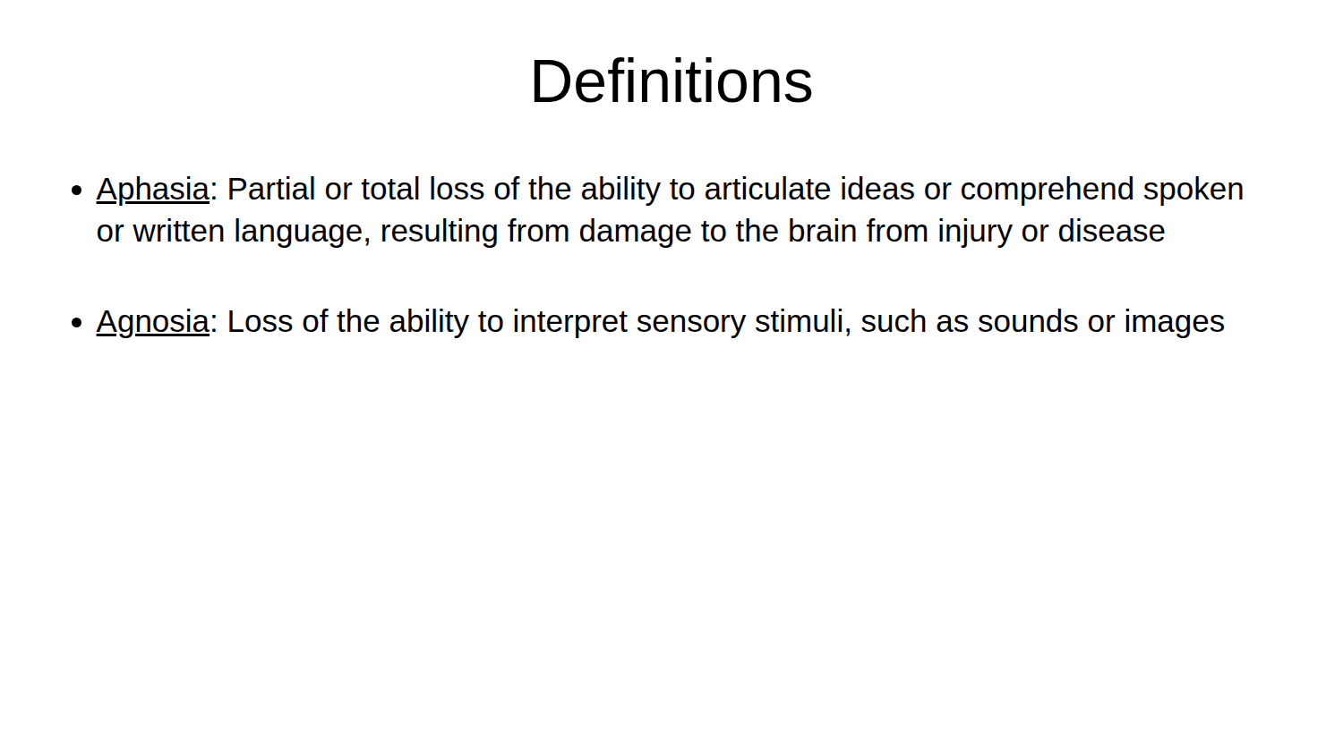Definitions
Aphasia: Partial or total loss of the ability to articulate ideas or comprehend spoken or written language, resulting from damage to the brain from injury or disease
Agnosia: Loss of the ability to interpret sensory stimuli, such as sounds or images